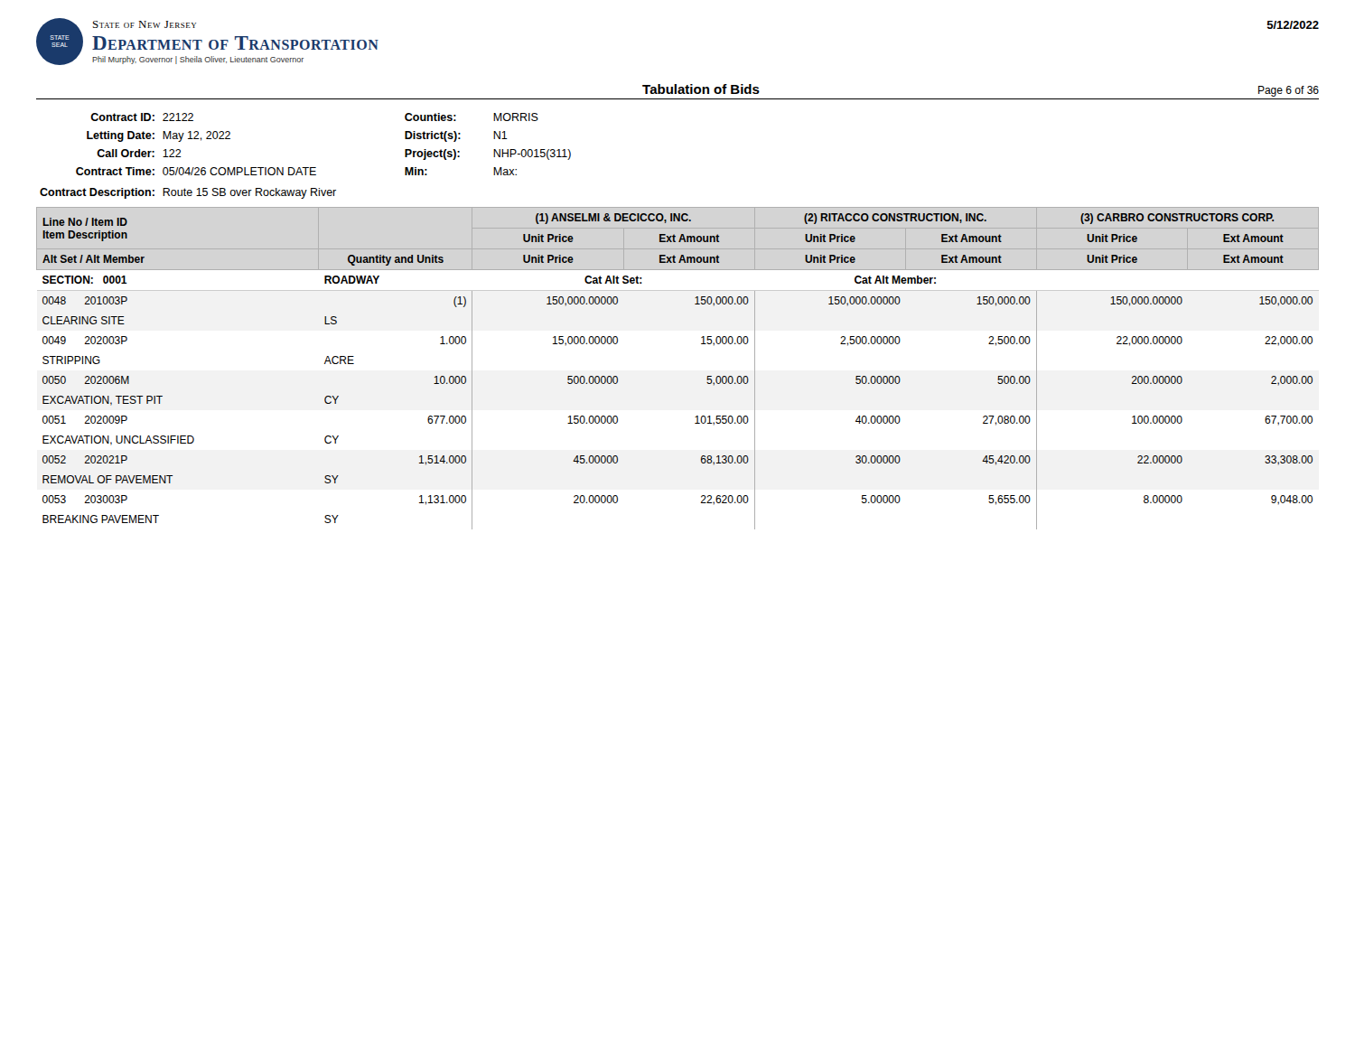STATE
SEAL
State of New Jersey
Department of Transportation
Phil Murphy, Governor | Sheila Oliver, Lieutenant Governor
5/12/2022
Tabulation of Bids
Page 6 of 36
| Contract ID: | 22122 | Counties: | MORRIS | |
| Letting Date: | May 12, 2022 | District(s): | N1 | |
| Call Order: | 122 | Project(s): | NHP-0015(311) | |
| Contract Time: | 05/04/26 COMPLETION DATE | Min: | Max: | |
| Contract Description: | Route 15 SB over Rockaway River |
| Line No / Item ID Item Description | | (1) ANSELMI & DECICCO, INC. | (2) RITACCO CONSTRUCTION, INC. | (3) CARBRO CONSTRUCTORS CORP. |
| --- | --- | --- | --- | --- |
| Unit Price | Ext Amount | Unit Price | Ext Amount | Unit Price | Ext Amount |
| Alt Set / Alt Member | Quantity and Units | Unit Price | Ext Amount | Unit Price | Ext Amount | Unit Price | Ext Amount |
| SECTION: 0001 | ROADWAY | Cat Alt Set: | Cat Alt Member: | |
| 0048 201003P | (1) | 150,000.00000 | 150,000.00 | 150,000.00000 | 150,000.00 | 150,000.00000 | 150,000.00 |
| CLEARING SITE | LS | | | | | | |
| 0049 202003P | 1.000 | 15,000.00000 | 15,000.00 | 2,500.00000 | 2,500.00 | 22,000.00000 | 22,000.00 |
| STRIPPING | ACRE | | | | | | |
| 0050 202006M | 10.000 | 500.00000 | 5,000.00 | 50.00000 | 500.00 | 200.00000 | 2,000.00 |
| EXCAVATION, TEST PIT | CY | | | | | | |
| 0051 202009P | 677.000 | 150.00000 | 101,550.00 | 40.00000 | 27,080.00 | 100.00000 | 67,700.00 |
| EXCAVATION, UNCLASSIFIED | CY | | | | | | |
| 0052 202021P | 1,514.000 | 45.00000 | 68,130.00 | 30.00000 | 45,420.00 | 22.00000 | 33,308.00 |
| REMOVAL OF PAVEMENT | SY | | | | | | |
| 0053 203003P | 1,131.000 | 20.00000 | 22,620.00 | 5.00000 | 5,655.00 | 8.00000 | 9,048.00 |
| BREAKING PAVEMENT | SY | | | | | | |